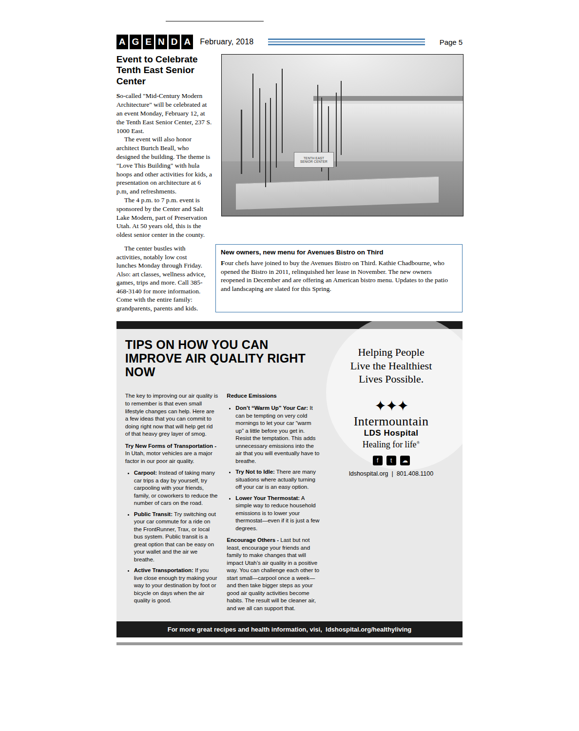AGENDA
February, 2018
Page 5
Event to Celebrate Tenth East Senior Center
So-called "Mid-Century Modern Architecture" will be celebrated at an event Monday, February 12, at the Tenth East Senior Center, 237 S. 1000 East.
The event will also honor architect Burtch Beall, who designed the building. The theme is "Love This Building" with hula hoops and other activities for kids, a presentation on architecture at 6 p.m, and refreshments.
The 4 p.m. to 7 p.m. event is sponsored by the Center and Salt Lake Modern, part of Preservation Utah. At 50 years old, this is the oldest senior center in the county.
TENTH EAST
SENIOR CENTER
The center bustles with activities, notably low cost lunches Monday through Friday. Also: art classes, wellness advice, games, trips and more. Call 385-468-3140 for more information. Come with the entire family: grandparents, parents and kids.
New owners, new menu for Avenues Bistro on Third
Four chefs have joined to buy the Avenues Bistro on Third. Kathie Chadbourne, who opened the Bistro in 2011, relinquished her lease in November. The new owners reopened in December and are offering an American bistro menu. Updates to the patio and landscaping are slated for this Spring.
TIPS ON HOW YOU CAN IMPROVE AIR QUALITY RIGHT NOW
The key to improving our air quality is to remember is that even small lifestyle changes can help. Here are a few ideas that you can commit to doing right now that will help get rid of that heavy grey layer of smog.
Try New Forms of Transportation - In Utah, motor vehicles are a major factor in our poor air quality.
Carpool: Instead of taking many car trips a day by yourself, try carpooling with your friends, family, or coworkers to reduce the number of cars on the road.
Public Transit: Try switching out your car commute for a ride on the FrontRunner, Trax, or local bus system. Public transit is a great option that can be easy on your wallet and the air we breathe.
Active Transportation: If you live close enough try making your way to your destination by foot or bicycle on days when the air quality is good.
Reduce Emissions
Don’t “Warm Up” Your Car: It can be tempting on very cold mornings to let your car “warm up” a little before you get in. Resist the temptation. This adds unnecessary emissions into the air that you will eventually have to breathe.
Try Not to Idle: There are many situations where actually turning off your car is an easy option.
Lower Your Thermostat: A simple way to reduce household emissions is to lower your thermostat—even if it is just a few degrees.
Encourage Others - Last but not least, encourage your friends and family to make changes that will impact Utah’s air quality in a positive way. You can challenge each other to start small—carpool once a week—and then take bigger steps as your good air quality activities become habits. The result will be cleaner air, and we all can support that.
Helping People
Live the Healthiest
Lives Possible.
✦✦✦
Intermountain
LDS Hospital
Healing for life®
ft☁
ldshospital.org | 801.408.1100
For more great recipes and health information, visi, ldshospital.org/healthyliving